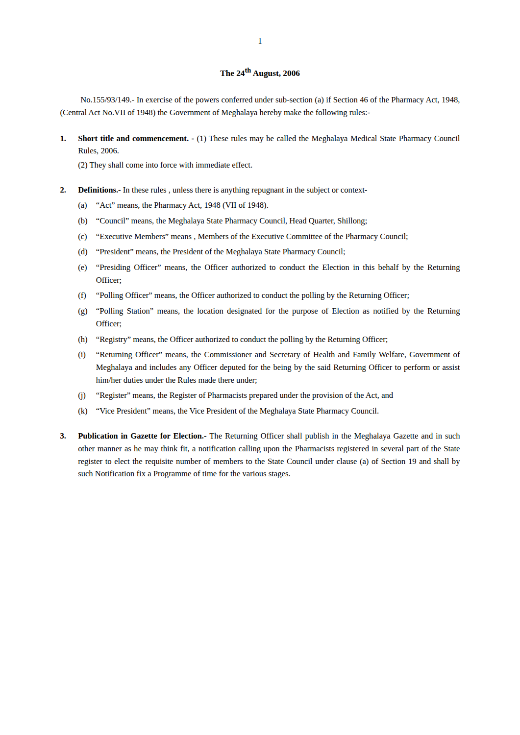1
The 24th August, 2006
No.155/93/149.- In exercise of the powers conferred under sub-section (a) if Section 46 of the Pharmacy Act, 1948, (Central Act No.VII of 1948) the Government of Meghalaya hereby make the following rules:-
Short title and commencement. - (1) These rules may be called the Meghalaya Medical State Pharmacy Council Rules, 2006. (2) They shall come into force with immediate effect.
Definitions.- In these rules , unless there is anything repugnant in the subject or context-
(a)“Act” means, the Pharmacy Act, 1948 (VII of 1948).
(b)“Council” means, the Meghalaya State Pharmacy Council, Head Quarter, Shillong;
(c)“Executive Members” means , Members of the Executive Committee of the Pharmacy Council;
(d)“President” means, the President of the Meghalaya State Pharmacy Council;
(e)“Presiding Officer” means, the Officer authorized to conduct the Election in this behalf by the Returning Officer;
(f)“Polling Officer” means, the Officer authorized to conduct the polling by the Returning Officer;
(g)“Polling Station” means, the location designated for the purpose of Election as notified by the Returning Officer;
(h)“Registry” means, the Officer authorized to conduct the polling by the Returning Officer;
(i)“Returning Officer” means, the Commissioner and Secretary of Health and Family Welfare, Government of Meghalaya and includes any Officer deputed for the being by the said Returning Officer to perform or assist him/her duties under the Rules made there under;
(j)“Register” means, the Register of Pharmacists prepared under the provision of the Act, and
(k)“Vice President” means, the Vice President of the Meghalaya State Pharmacy Council.
Publication in Gazette for Election.- The Returning Officer shall publish in the Meghalaya Gazette and in such other manner as he may think fit, a notification calling upon the Pharmacists registered in several part of the State register to elect the requisite number of members to the State Council under clause (a) of Section 19 and shall by such Notification fix a Programme of time for the various stages.